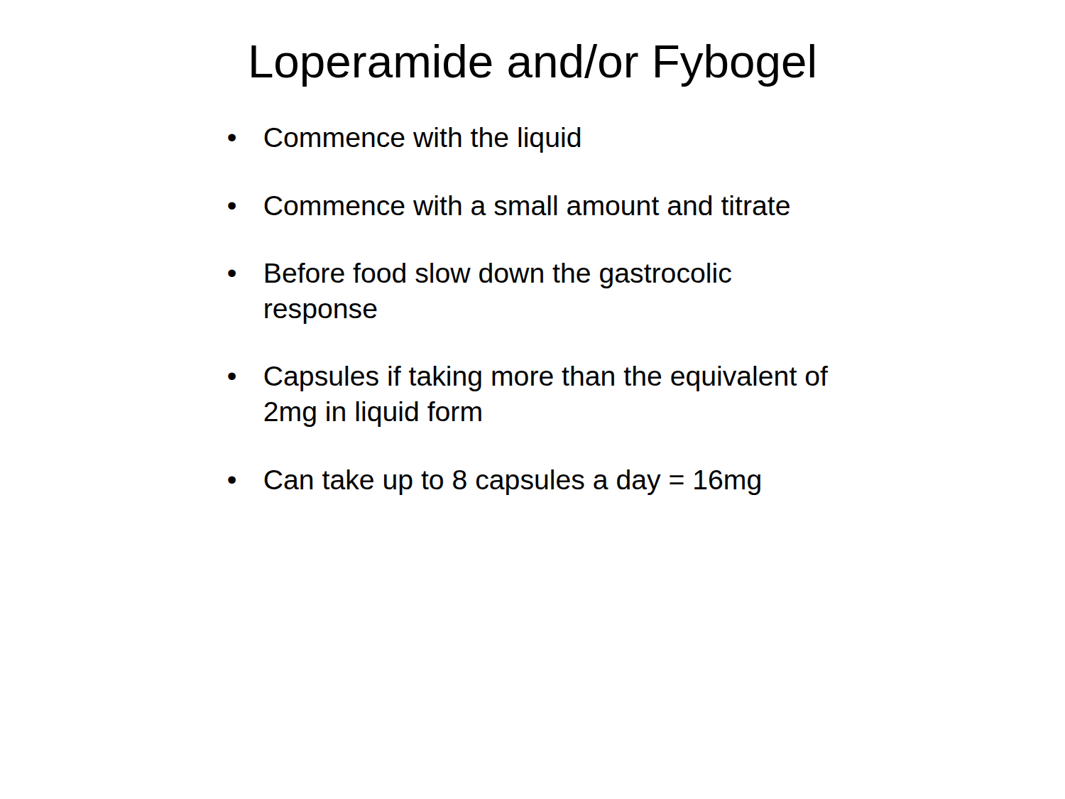Loperamide and/or Fybogel
Commence with the liquid
Commence with a small amount and titrate
Before food slow down the gastrocolic response
Capsules if taking more than the equivalent of 2mg in liquid form
Can take up to 8 capsules a day = 16mg